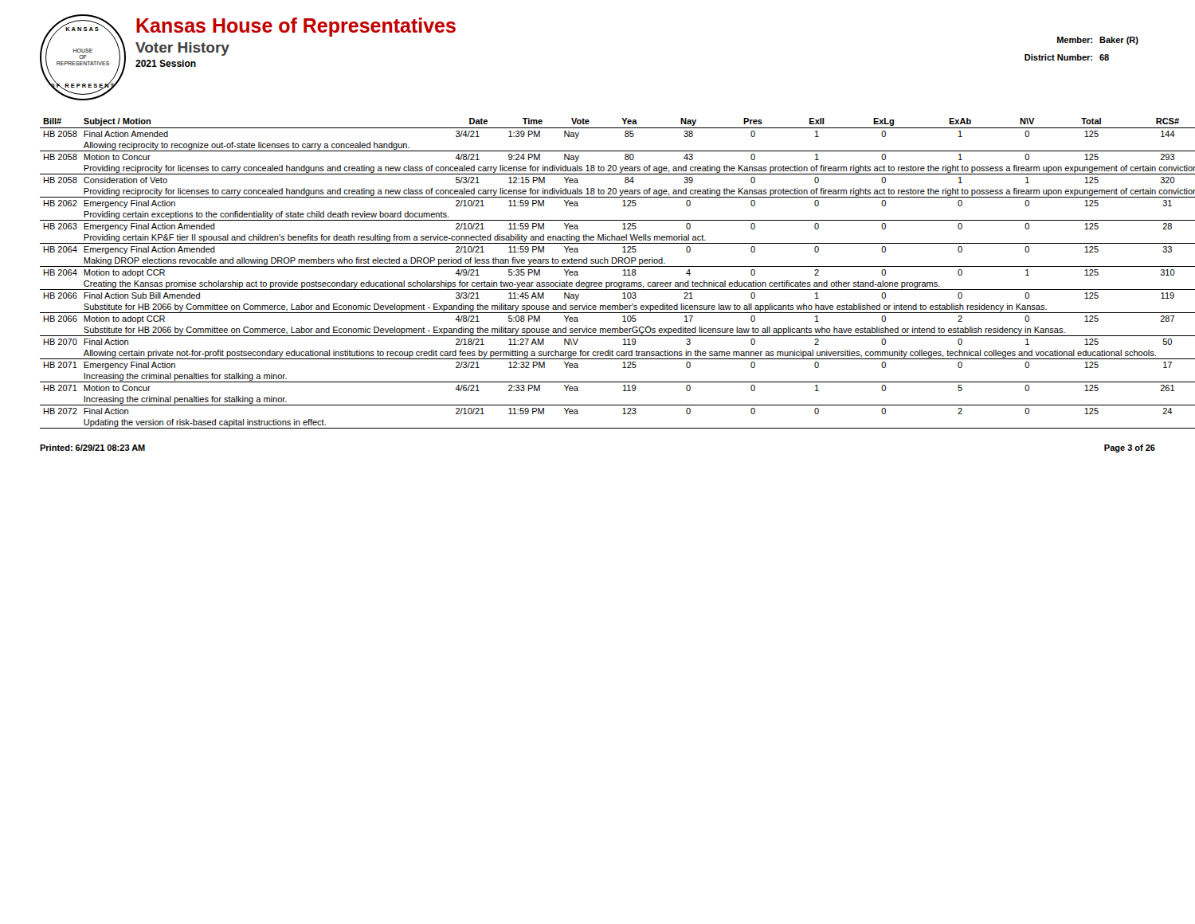KANSAS
HOUSE
OF
REPRESENTATIVES
OF REPRESENT
Kansas House of Representatives
Voter History
2021 Session
Member: Baker (R)
District Number: 68
| Bill# | Subject / Motion | Date | Time | Vote | Yea | Nay | Pres | ExII | ExLg | ExAb | N\V | Total | RCS# |
| --- | --- | --- | --- | --- | --- | --- | --- | --- | --- | --- | --- | --- | --- |
| HB 2058 | Final Action Amended | 3/4/21 | 1:39 PM | Nay | 85 | 38 | 0 | 1 | 0 | 1 | 0 | 125 | 144 |
| | Allowing reciprocity to recognize out-of-state licenses to carry a concealed handgun. |
| HB 2058 | Motion to Concur | 4/8/21 | 9:24 PM | Nay | 80 | 43 | 0 | 1 | 0 | 1 | 0 | 125 | 293 |
| | Providing reciprocity for licenses to carry concealed handguns and creating a new class of concealed carry license for individuals 18 to 20 years of age, and creating the Kansas protection of firearm rights act to restore the right to possess a firearm upon expungement of certain convictions. |
| HB 2058 | Consideration of Veto | 5/3/21 | 12:15 PM | Yea | 84 | 39 | 0 | 0 | 0 | 1 | 1 | 125 | 320 |
| | Providing reciprocity for licenses to carry concealed handguns and creating a new class of concealed carry license for individuals 18 to 20 years of age, and creating the Kansas protection of firearm rights act to restore the right to possess a firearm upon expungement of certain convictions. |
| HB 2062 | Emergency Final Action | 2/10/21 | 11:59 PM | Yea | 125 | 0 | 0 | 0 | 0 | 0 | 0 | 125 | 31 |
| | Providing certain exceptions to the confidentiality of state child death review board documents. |
| HB 2063 | Emergency Final Action Amended | 2/10/21 | 11:59 PM | Yea | 125 | 0 | 0 | 0 | 0 | 0 | 0 | 125 | 28 |
| | Providing certain KP&F tier II spousal and children's benefits for death resulting from a service-connected disability and enacting the Michael Wells memorial act. |
| HB 2064 | Emergency Final Action Amended | 2/10/21 | 11:59 PM | Yea | 125 | 0 | 0 | 0 | 0 | 0 | 0 | 125 | 33 |
| | Making DROP elections revocable and allowing DROP members who first elected a DROP period of less than five years to extend such DROP period. |
| HB 2064 | Motion to adopt CCR | 4/9/21 | 5:35 PM | Yea | 118 | 4 | 0 | 2 | 0 | 0 | 1 | 125 | 310 |
| | Creating the Kansas promise scholarship act to provide postsecondary educational scholarships for certain two-year associate degree programs, career and technical education certificates and other stand-alone programs. |
| HB 2066 | Final Action Sub Bill Amended | 3/3/21 | 11:45 AM | Nay | 103 | 21 | 0 | 1 | 0 | 0 | 0 | 125 | 119 |
| | Substitute for HB 2066 by Committee on Commerce, Labor and Economic Development - Expanding the military spouse and service member's expedited licensure law to all applicants who have established or intend to establish residency in Kansas. |
| HB 2066 | Motion to adopt CCR | 4/8/21 | 5:08 PM | Yea | 105 | 17 | 0 | 1 | 0 | 2 | 0 | 125 | 287 |
| | Substitute for HB 2066 by Committee on Commerce, Labor and Economic Development - Expanding the military spouse and service memberGÇÖs expedited licensure law to all applicants who have established or intend to establish residency in Kansas. |
| HB 2070 | Final Action | 2/18/21 | 11:27 AM | N\V | 119 | 3 | 0 | 2 | 0 | 0 | 1 | 125 | 50 |
| | Allowing certain private not-for-profit postsecondary educational institutions to recoup credit card fees by permitting a surcharge for credit card transactions in the same manner as municipal universities, community colleges, technical colleges and vocational educational schools. |
| HB 2071 | Emergency Final Action | 2/3/21 | 12:32 PM | Yea | 125 | 0 | 0 | 0 | 0 | 0 | 0 | 125 | 17 |
| | Increasing the criminal penalties for stalking a minor. |
| HB 2071 | Motion to Concur | 4/6/21 | 2:33 PM | Yea | 119 | 0 | 0 | 1 | 0 | 5 | 0 | 125 | 261 |
| | Increasing the criminal penalties for stalking a minor. |
| HB 2072 | Final Action | 2/10/21 | 11:59 PM | Yea | 123 | 0 | 0 | 0 | 0 | 2 | 0 | 125 | 24 |
| | Updating the version of risk-based capital instructions in effect. |
Printed: 6/29/21 08:23 AM
Page 3 of 26